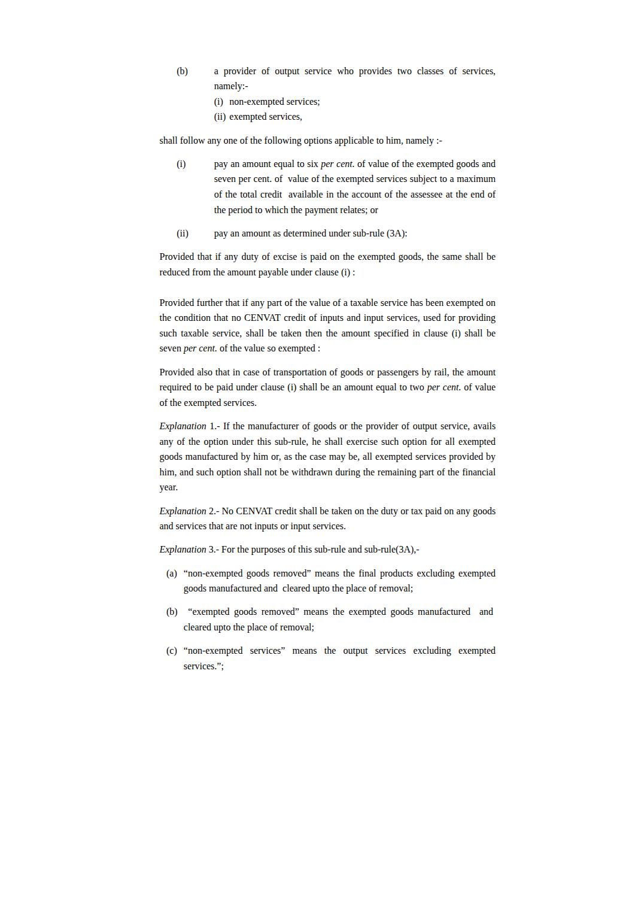(b)
a provider of output service who provides two classes of services, namely:-
(i) non-exempted services;
(ii) exempted services,
shall follow any one of the following options applicable to him, namely :-
(i)
pay an amount equal to six per cent. of value of the exempted goods and seven per cent. of value of the exempted services subject to a maximum of the total credit available in the account of the assessee at the end of the period to which the payment relates; or
(ii)
pay an amount as determined under sub-rule (3A):
Provided that if any duty of excise is paid on the exempted goods, the same shall be reduced from the amount payable under clause (i) :
Provided further that if any part of the value of a taxable service has been exempted on the condition that no CENVAT credit of inputs and input services, used for providing such taxable service, shall be taken then the amount specified in clause (i) shall be seven per cent. of the value so exempted :
Provided also that in case of transportation of goods or passengers by rail, the amount required to be paid under clause (i) shall be an amount equal to two per cent. of value of the exempted services.
Explanation 1.- If the manufacturer of goods or the provider of output service, avails any of the option under this sub-rule, he shall exercise such option for all exempted goods manufactured by him or, as the case may be, all exempted services provided by him, and such option shall not be withdrawn during the remaining part of the financial year.
Explanation 2.- No CENVAT credit shall be taken on the duty or tax paid on any goods and services that are not inputs or input services.
Explanation 3.- For the purposes of this sub-rule and sub-rule(3A),-
(a)
“non-exempted goods removed” means the final products excluding exempted goods manufactured and cleared upto the place of removal;
(b)
“exempted goods removed” means the exempted goods manufactured and cleared upto the place of removal;
(c)
“non-exempted services” means the output services excluding exempted services.”;